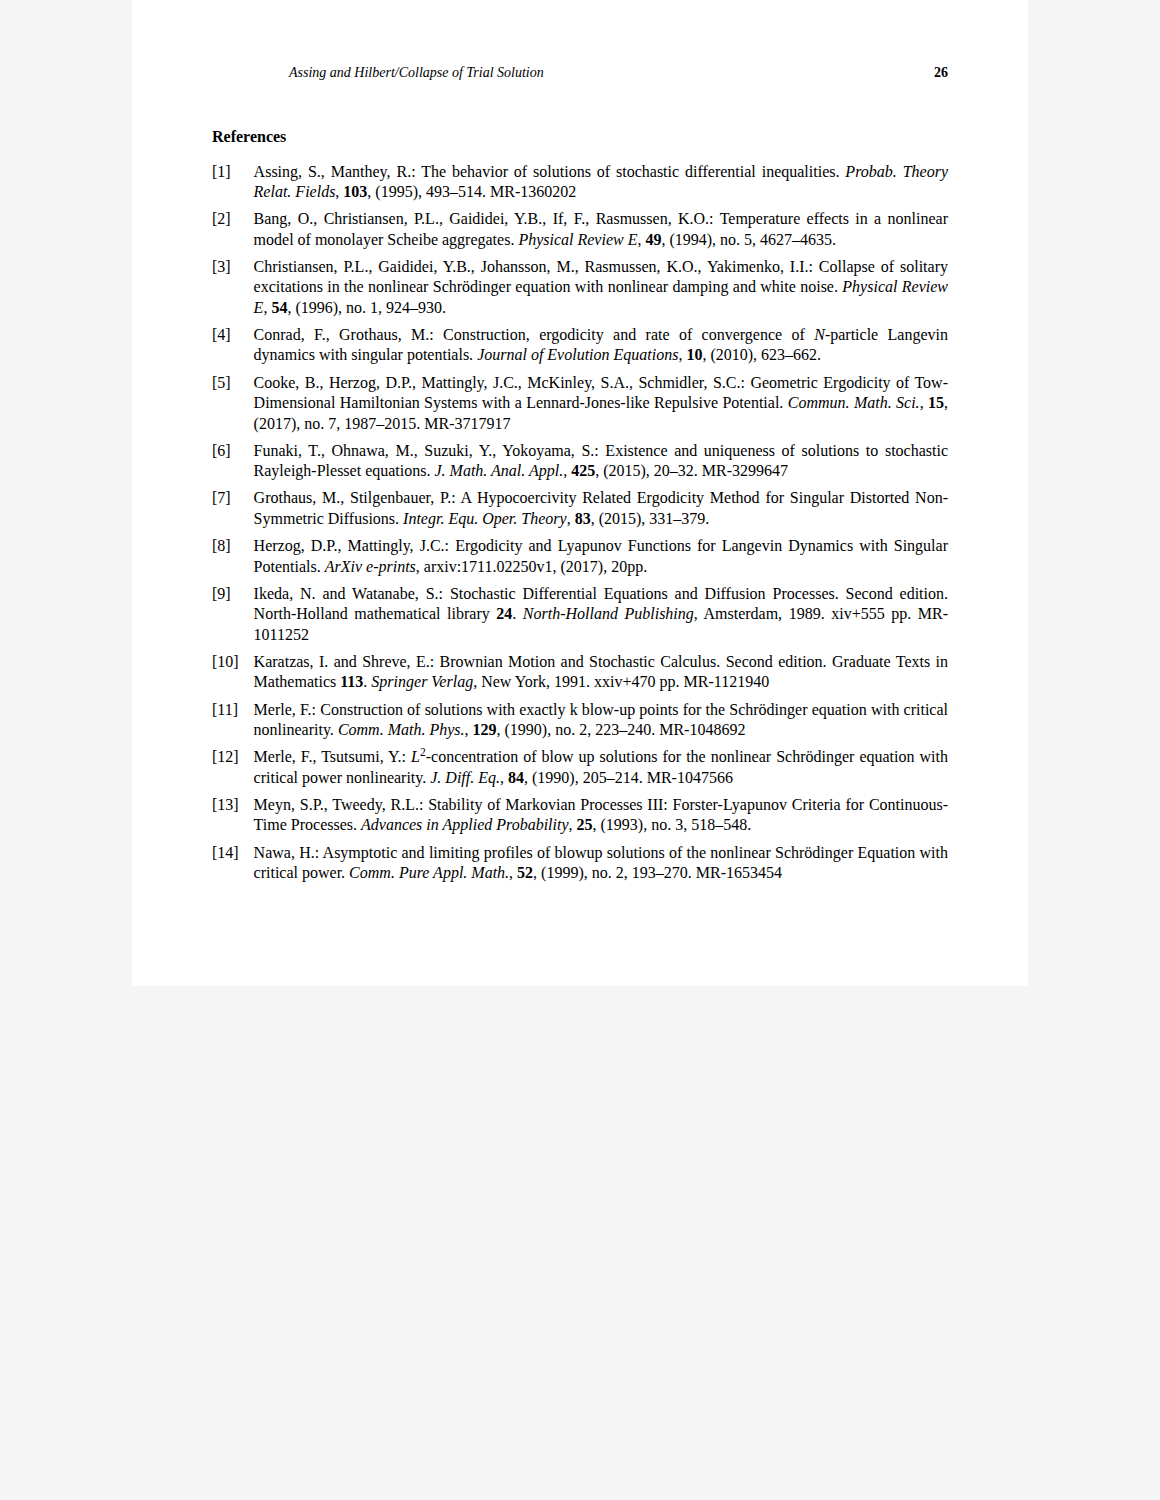Assing and Hilbert/Collapse of Trial Solution 26
References
[1] Assing, S., Manthey, R.: The behavior of solutions of stochastic differential inequalities. Probab. Theory Relat. Fields, 103, (1995), 493–514. MR-1360202
[2] Bang, O., Christiansen, P.L., Gaididei, Y.B., If, F., Rasmussen, K.O.: Temperature effects in a nonlinear model of monolayer Scheibe aggregates. Physical Review E, 49, (1994), no. 5, 4627–4635.
[3] Christiansen, P.L., Gaididei, Y.B., Johansson, M., Rasmussen, K.O., Yakimenko, I.I.: Collapse of solitary excitations in the nonlinear Schrödinger equation with nonlinear damping and white noise. Physical Review E, 54, (1996), no. 1, 924–930.
[4] Conrad, F., Grothaus, M.: Construction, ergodicity and rate of convergence of N-particle Langevin dynamics with singular potentials. Journal of Evolution Equations, 10, (2010), 623–662.
[5] Cooke, B., Herzog, D.P., Mattingly, J.C., McKinley, S.A., Schmidler, S.C.: Geometric Ergodicity of Tow-Dimensional Hamiltonian Systems with a Lennard-Jones-like Repulsive Potential. Commun. Math. Sci., 15, (2017), no. 7, 1987–2015. MR-3717917
[6] Funaki, T., Ohnawa, M., Suzuki, Y., Yokoyama, S.: Existence and uniqueness of solutions to stochastic Rayleigh-Plesset equations. J. Math. Anal. Appl., 425, (2015), 20–32. MR-3299647
[7] Grothaus, M., Stilgenbauer, P.: A Hypocoercivity Related Ergodicity Method for Singular Distorted Non-Symmetric Diffusions. Integr. Equ. Oper. Theory, 83, (2015), 331–379.
[8] Herzog, D.P., Mattingly, J.C.: Ergodicity and Lyapunov Functions for Langevin Dynamics with Singular Potentials. ArXiv e-prints, arxiv:1711.02250v1, (2017), 20pp.
[9] Ikeda, N. and Watanabe, S.: Stochastic Differential Equations and Diffusion Processes. Second edition. North-Holland mathematical library 24. North-Holland Publishing, Amsterdam, 1989. xiv+555 pp. MR-1011252
[10] Karatzas, I. and Shreve, E.: Brownian Motion and Stochastic Calculus. Second edition. Graduate Texts in Mathematics 113. Springer Verlag, New York, 1991. xxiv+470 pp. MR-1121940
[11] Merle, F.: Construction of solutions with exactly k blow-up points for the Schrödinger equation with critical nonlinearity. Comm. Math. Phys., 129, (1990), no. 2, 223–240. MR-1048692
[12] Merle, F., Tsutsumi, Y.: L2-concentration of blow up solutions for the nonlinear Schrödinger equation with critical power nonlinearity. J. Diff. Eq., 84, (1990), 205–214. MR-1047566
[13] Meyn, S.P., Tweedy, R.L.: Stability of Markovian Processes III: Forster-Lyapunov Criteria for Continuous-Time Processes. Advances in Applied Probability, 25, (1993), no. 3, 518–548.
[14] Nawa, H.: Asymptotic and limiting profiles of blowup solutions of the nonlinear Schrödinger Equation with critical power. Comm. Pure Appl. Math., 52, (1999), no. 2, 193–270. MR-1653454